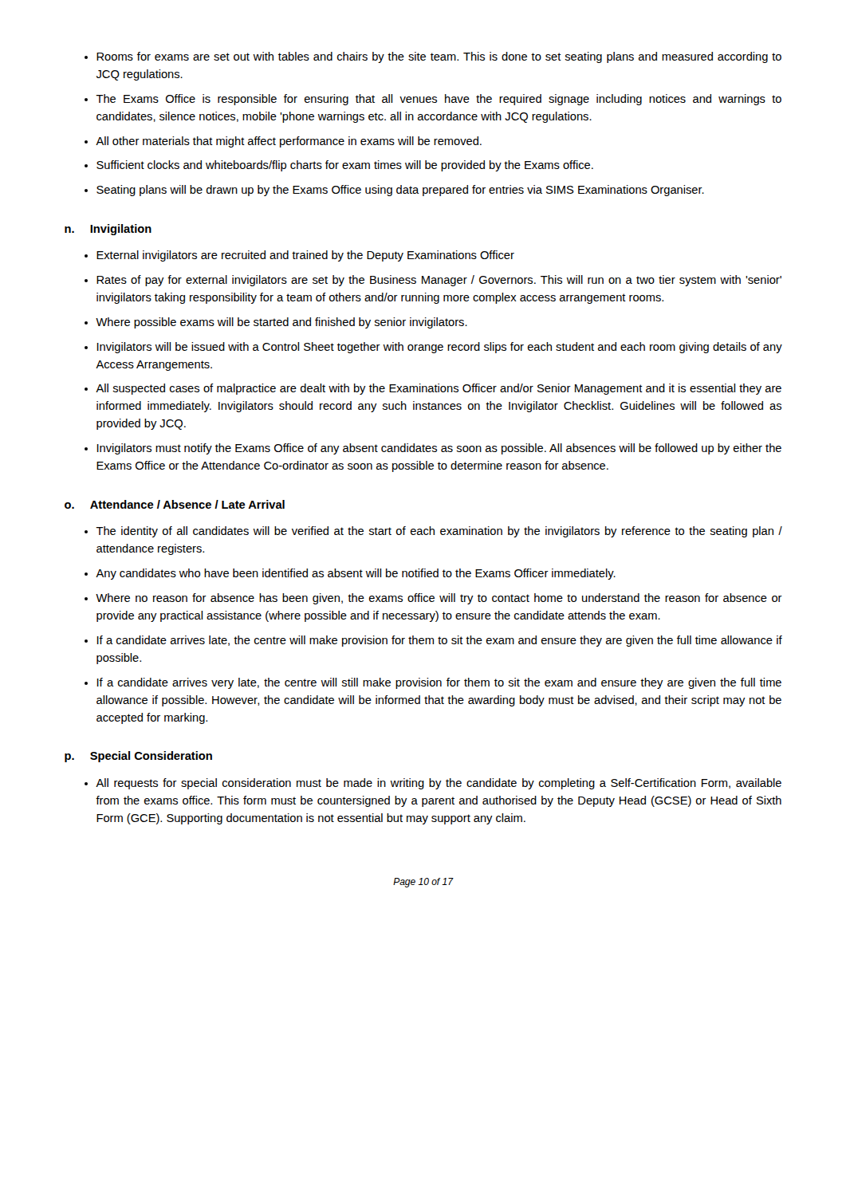Rooms for exams are set out with tables and chairs by the site team. This is done to set seating plans and measured according to JCQ regulations.
The Exams Office is responsible for ensuring that all venues have the required signage including notices and warnings to candidates, silence notices, mobile 'phone warnings etc. all in accordance with JCQ regulations.
All other materials that might affect performance in exams will be removed.
Sufficient clocks and whiteboards/flip charts for exam times will be provided by the Exams office.
Seating plans will be drawn up by the Exams Office using data prepared for entries via SIMS Examinations Organiser.
n. Invigilation
External invigilators are recruited and trained by the Deputy Examinations Officer
Rates of pay for external invigilators are set by the Business Manager / Governors. This will run on a two tier system with 'senior' invigilators taking responsibility for a team of others and/or running more complex access arrangement rooms.
Where possible exams will be started and finished by senior invigilators.
Invigilators will be issued with a Control Sheet together with orange record slips for each student and each room giving details of any Access Arrangements.
All suspected cases of malpractice are dealt with by the Examinations Officer and/or Senior Management and it is essential they are informed immediately. Invigilators should record any such instances on the Invigilator Checklist. Guidelines will be followed as provided by JCQ.
Invigilators must notify the Exams Office of any absent candidates as soon as possible. All absences will be followed up by either the Exams Office or the Attendance Co-ordinator as soon as possible to determine reason for absence.
o. Attendance / Absence / Late Arrival
The identity of all candidates will be verified at the start of each examination by the invigilators by reference to the seating plan / attendance registers.
Any candidates who have been identified as absent will be notified to the Exams Officer immediately.
Where no reason for absence has been given, the exams office will try to contact home to understand the reason for absence or provide any practical assistance (where possible and if necessary) to ensure the candidate attends the exam.
If a candidate arrives late, the centre will make provision for them to sit the exam and ensure they are given the full time allowance if possible.
If a candidate arrives very late, the centre will still make provision for them to sit the exam and ensure they are given the full time allowance if possible. However, the candidate will be informed that the awarding body must be advised, and their script may not be accepted for marking.
p. Special Consideration
All requests for special consideration must be made in writing by the candidate by completing a Self-Certification Form, available from the exams office. This form must be countersigned by a parent and authorised by the Deputy Head (GCSE) or Head of Sixth Form (GCE). Supporting documentation is not essential but may support any claim.
Page 10 of 17